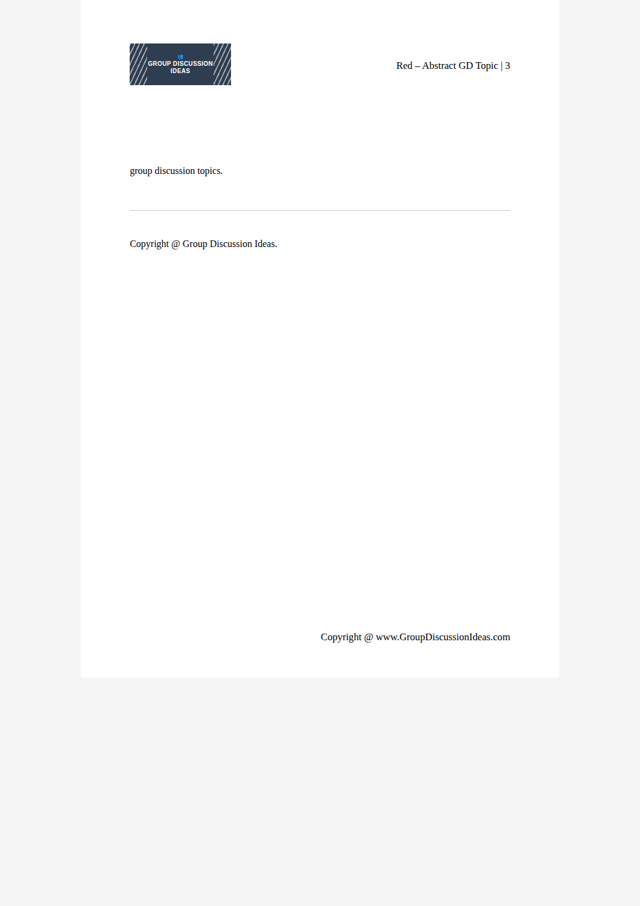👥 GROUP DISCUSSION
IDEAS
Red – Abstract GD Topic | 3
group discussion topics.
Copyright @ Group Discussion Ideas.
Copyright @ www.GroupDiscussionIdeas.com